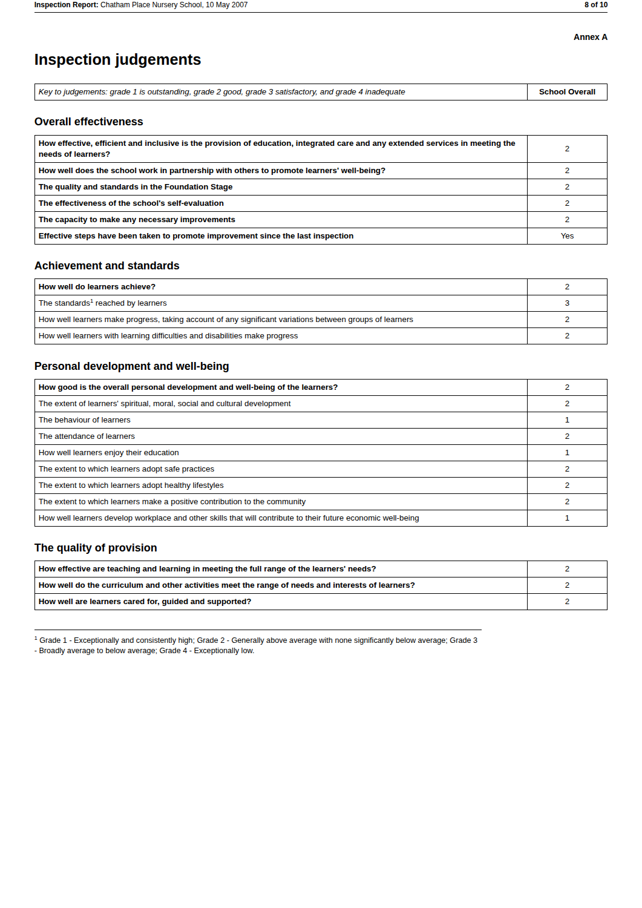Inspection Report: Chatham Place Nursery School, 10 May 2007
8 of 10
Annex A
Inspection judgements
| Key to judgements: grade 1 is outstanding, grade 2 good, grade 3 satisfactory, and grade 4 inadequate | School Overall |
Overall effectiveness
| How effective, efficient and inclusive is the provision of education, integrated care and any extended services in meeting the needs of learners? | 2 |
| How well does the school work in partnership with others to promote learners' well-being? | 2 |
| The quality and standards in the Foundation Stage | 2 |
| The effectiveness of the school's self-evaluation | 2 |
| The capacity to make any necessary improvements | 2 |
| Effective steps have been taken to promote improvement since the last inspection | Yes |
Achievement and standards
| How well do learners achieve? | 2 |
| The standards 1 reached by learners | 3 |
| How well learners make progress, taking account of any significant variations between groups of learners | 2 |
| How well learners with learning difficulties and disabilities make progress | 2 |
Personal development and well-being
| How good is the overall personal development and well-being of the learners? | 2 |
| The extent of learners' spiritual, moral, social and cultural development | 2 |
| The behaviour of learners | 1 |
| The attendance of learners | 2 |
| How well learners enjoy their education | 1 |
| The extent to which learners adopt safe practices | 2 |
| The extent to which learners adopt healthy lifestyles | 2 |
| The extent to which learners make a positive contribution to the community | 2 |
| How well learners develop workplace and other skills that will contribute to their future economic well-being | 1 |
The quality of provision
| How effective are teaching and learning in meeting the full range of the learners' needs? | 2 |
| How well do the curriculum and other activities meet the range of needs and interests of learners? | 2 |
| How well are learners cared for, guided and supported? | 2 |
1 Grade 1 - Exceptionally and consistently high; Grade 2 - Generally above average with none significantly below average; Grade 3 - Broadly average to below average; Grade 4 - Exceptionally low.